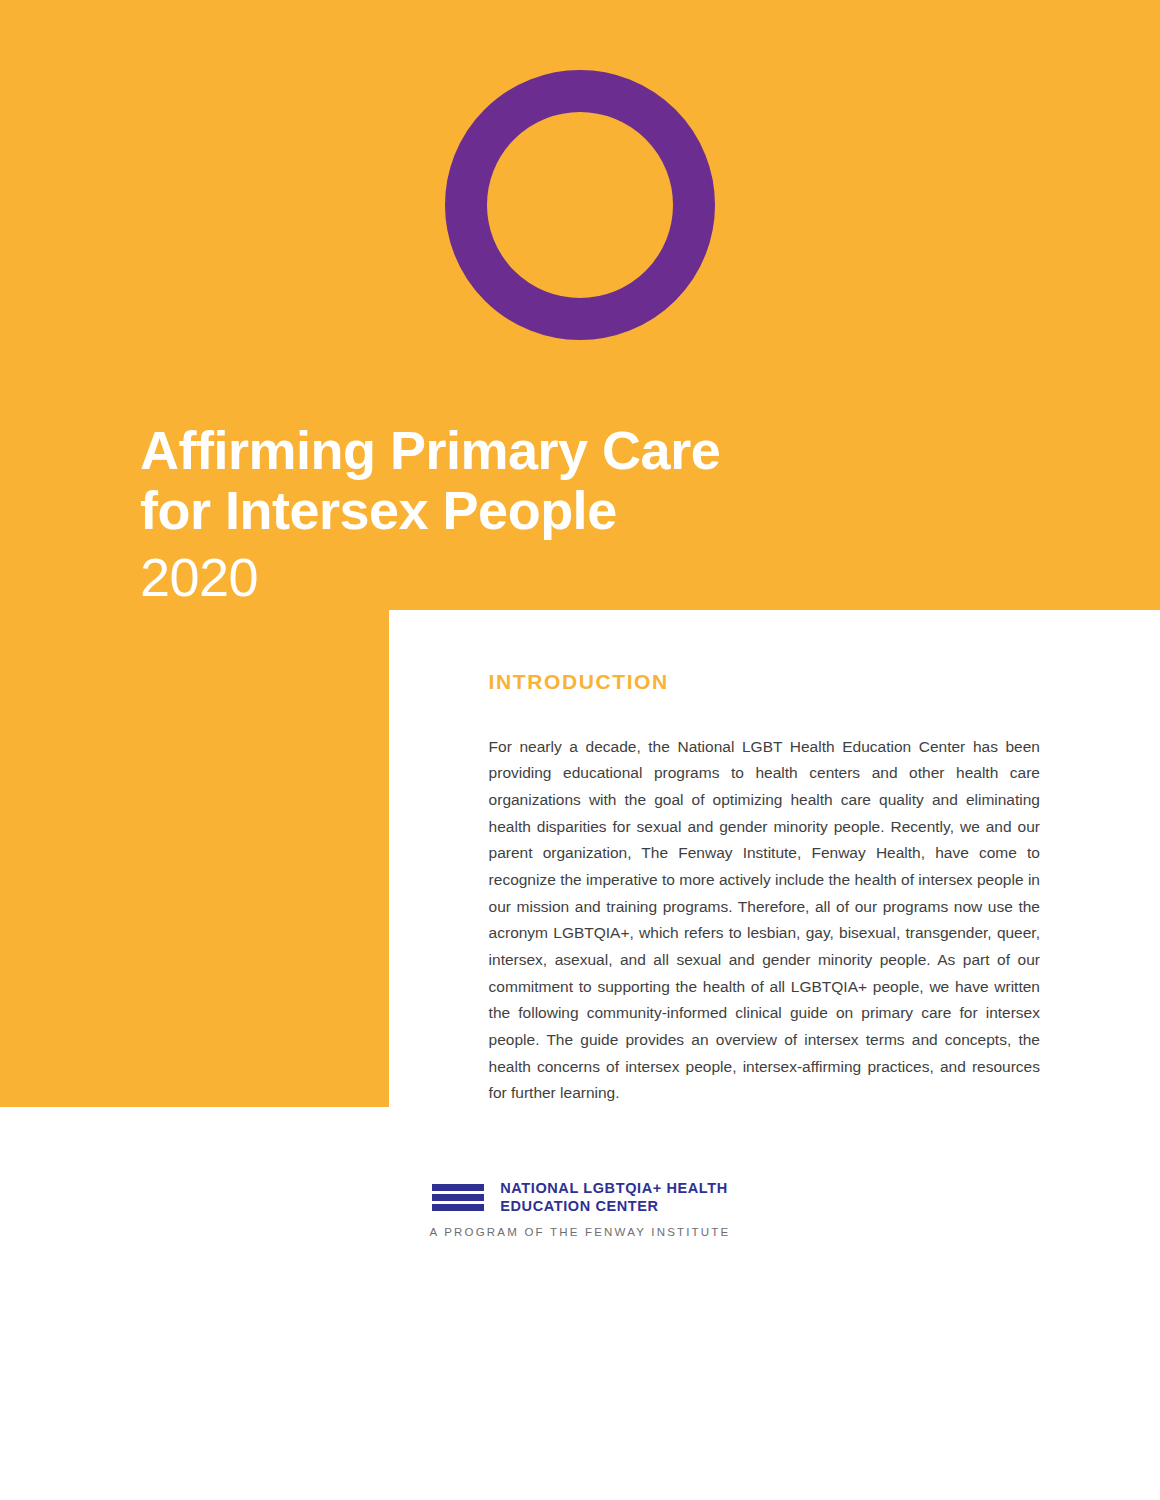Affirming Primary Care
for Intersex People 2020
Introduction
For nearly a decade, the National LGBT Health Education Center has been providing educational programs to health centers and other health care organizations with the goal of optimizing health care quality and eliminating health disparities for sexual and gender minority people. Recently, we and our parent organization, The Fenway Institute, Fenway Health, have come to recognize the imperative to more actively include the health of intersex people in our mission and training programs. Therefore, all of our programs now use the acronym LGBTQIA+, which refers to lesbian, gay, bisexual, transgender, queer, intersex, asexual, and all sexual and gender minority people. As part of our commitment to supporting the health of all LGBTQIA+ people, we have written the following community-informed clinical guide on primary care for intersex people. The guide provides an overview of intersex terms and concepts, the health concerns of intersex people, intersex-affirming practices, and resources for further learning.
NATIONAL LGBTQIA+ HEALTH EDUCATION CENTER
A Program of The Fenway Institute